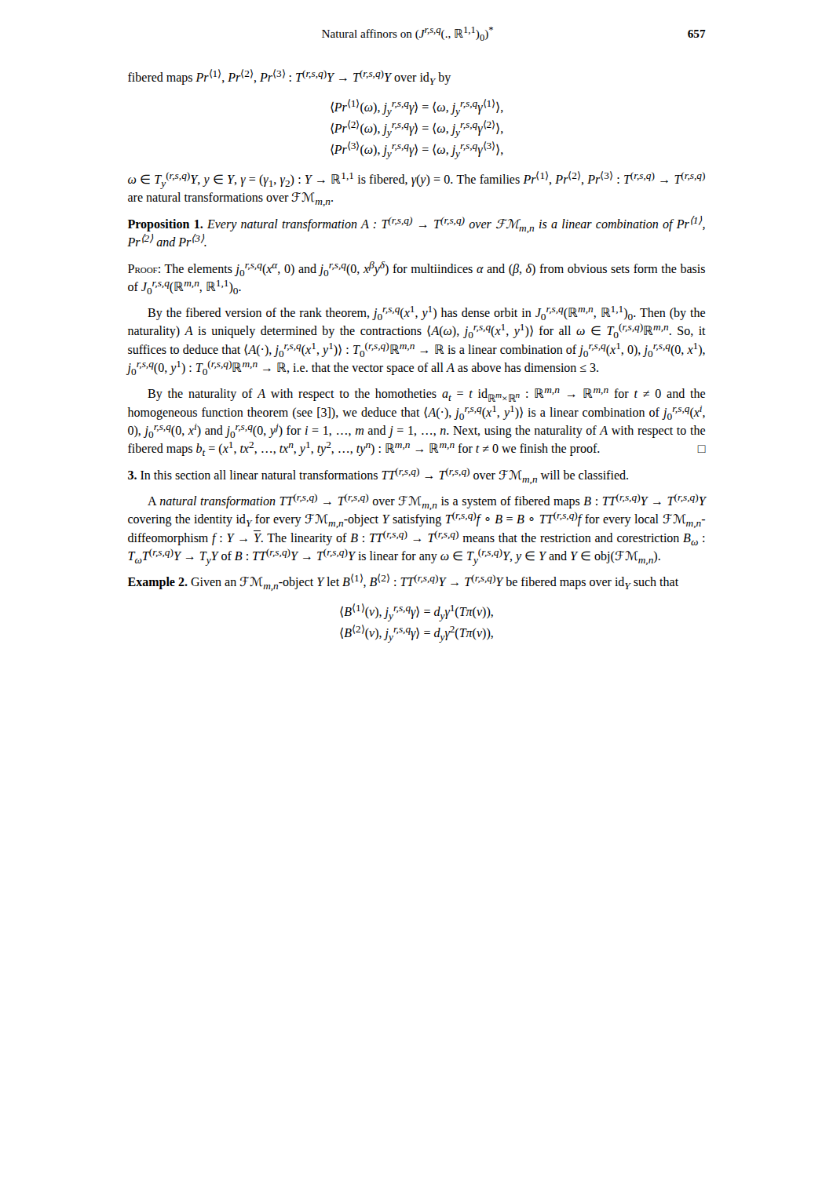Natural affinors on (Jr,s,q(., ℝ1,1)0)* 657
fibered maps Pr⟨1⟩, Pr⟨2⟩, Pr⟨3⟩ : T(r,s,q)Y → T(r,s,q)Y over idY by
⟨Pr⟨1⟩(ω), jyr,s,qγ⟩ = ⟨ω, jyr,s,qγ⟨1⟩⟩,
⟨Pr⟨2⟩(ω), jyr,s,qγ⟩ = ⟨ω, jyr,s,qγ⟨2⟩⟩,
⟨Pr⟨3⟩(ω), jyr,s,qγ⟩ = ⟨ω, jyr,s,qγ⟨3⟩⟩,
ω ∈ Ty(r,s,q)Y, y ∈ Y, γ = (γ1, γ2) : Y → ℝ1,1 is fibered, γ(y) = 0. The families Pr⟨1⟩, Pr⟨2⟩, Pr⟨3⟩ : T(r,s,q) → T(r,s,q) are natural transformations over ℱℳm,n.
Proposition 1. Every natural transformation A : T(r,s,q) → T(r,s,q) over ℱℳm,n is a linear combination of Pr⟨1⟩, Pr⟨2⟩ and Pr⟨3⟩.
Proof: The elements j0r,s,q(xα, 0) and j0r,s,q(0, xβyδ) for multiindices α and (β, δ) from obvious sets form the basis of J0r,s,q(ℝm,n, ℝ1,1)0.
By the fibered version of the rank theorem, j0r,s,q(x1, y1) has dense orbit in J0r,s,q(ℝm,n, ℝ1,1)0. Then (by the naturality) A is uniquely determined by the contractions ⟨A(ω), j0r,s,q(x1, y1)⟩ for all ω ∈ T0(r,s,q)ℝm,n. So, it suffices to deduce that ⟨A(·), j0r,s,q(x1, y1)⟩ : T0(r,s,q)ℝm,n → ℝ is a linear combination of j0r,s,q(x1, 0), j0r,s,q(0, x1), j0r,s,q(0, y1) : T0(r,s,q)ℝm,n → ℝ, i.e. that the vector space of all A as above has dimension ≤ 3.
By the naturality of A with respect to the homotheties at = t idℝm×ℝn : ℝm,n → ℝm,n for t ≠ 0 and the homogeneous function theorem (see [3]), we deduce that ⟨A(·), j0r,s,q(x1, y1)⟩ is a linear combination of j0r,s,q(xi, 0), j0r,s,q(0, xi) and j0r,s,q(0, yj) for i = 1, …, m and j = 1, …, n. Next, using the naturality of A with respect to the fibered maps bt = (x1, tx2, …, txn, y1, ty2, …, tyn) : ℝm,n → ℝm,n for t ≠ 0 we finish the proof. □
3. In this section all linear natural transformations TT(r,s,q) → T(r,s,q) over ℱℳm,n will be classified.
A natural transformation TT(r,s,q) → T(r,s,q) over ℱℳm,n is a system of fibered maps B : TT(r,s,q)Y → T(r,s,q)Y covering the identity idY for every ℱℳm,n-object Y satisfying T(r,s,q)f ∘ B = B ∘ TT(r,s,q)f for every local ℱℳm,n-diffeomorphism f : Y → Y. The linearity of B : TT(r,s,q) → T(r,s,q) means that the restriction and corestriction Bω : TωT(r,s,q)Y → TyY of B : TT(r,s,q)Y → T(r,s,q)Y is linear for any ω ∈ Ty(r,s,q)Y, y ∈ Y and Y ∈ obj(ℱℳm,n).
Example 2. Given an ℱℳm,n-object Y let B⟨1⟩, B⟨2⟩ : TT(r,s,q)Y → T(r,s,q)Y be fibered maps over idY such that
⟨B⟨1⟩(v), jyr,s,qγ⟩ = dyγ1(Tπ(v)),
⟨B⟨2⟩(v), jyr,s,qγ⟩ = dyγ2(Tπ(v)),